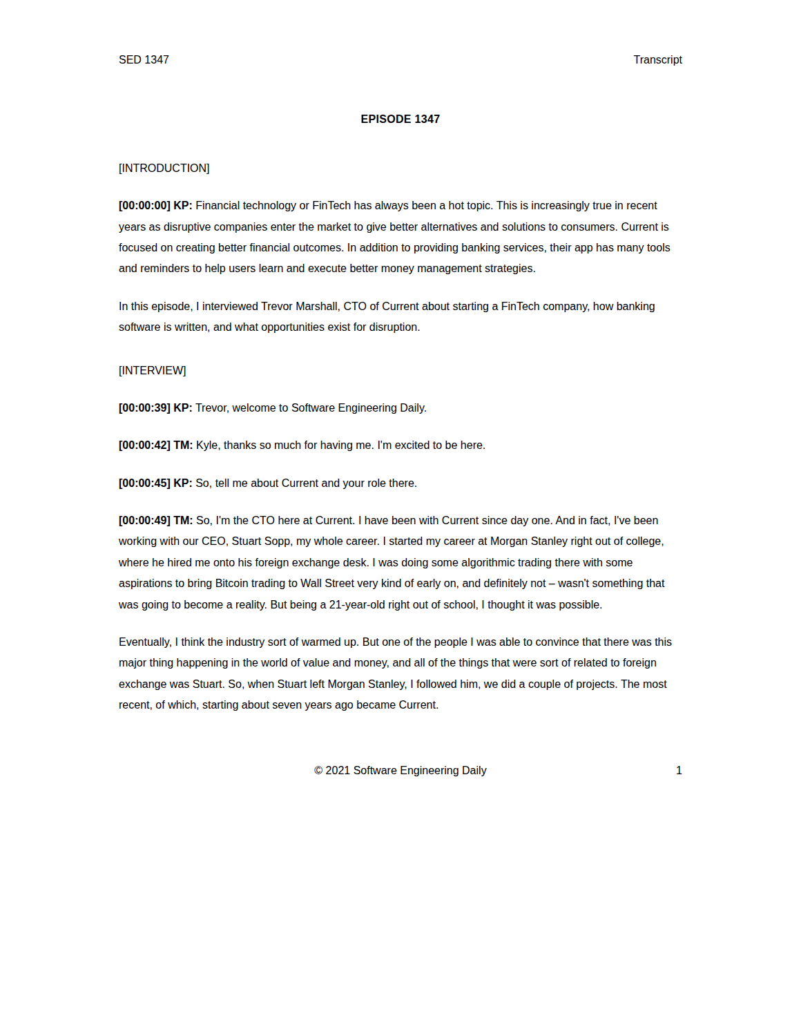SED 1347 Transcript
EPISODE 1347
[INTRODUCTION]
[00:00:00] KP: Financial technology or FinTech has always been a hot topic. This is increasingly true in recent years as disruptive companies enter the market to give better alternatives and solutions to consumers. Current is focused on creating better financial outcomes. In addition to providing banking services, their app has many tools and reminders to help users learn and execute better money management strategies.
In this episode, I interviewed Trevor Marshall, CTO of Current about starting a FinTech company, how banking software is written, and what opportunities exist for disruption.
[INTERVIEW]
[00:00:39] KP: Trevor, welcome to Software Engineering Daily.
[00:00:42] TM: Kyle, thanks so much for having me. I'm excited to be here.
[00:00:45] KP: So, tell me about Current and your role there.
[00:00:49] TM: So, I'm the CTO here at Current. I have been with Current since day one. And in fact, I've been working with our CEO, Stuart Sopp, my whole career. I started my career at Morgan Stanley right out of college, where he hired me onto his foreign exchange desk. I was doing some algorithmic trading there with some aspirations to bring Bitcoin trading to Wall Street very kind of early on, and definitely not – wasn't something that was going to become a reality. But being a 21-year-old right out of school, I thought it was possible.
Eventually, I think the industry sort of warmed up. But one of the people I was able to convince that there was this major thing happening in the world of value and money, and all of the things that were sort of related to foreign exchange was Stuart. So, when Stuart left Morgan Stanley, I followed him, we did a couple of projects. The most recent, of which, starting about seven years ago became Current.
© 2021 Software Engineering Daily 1